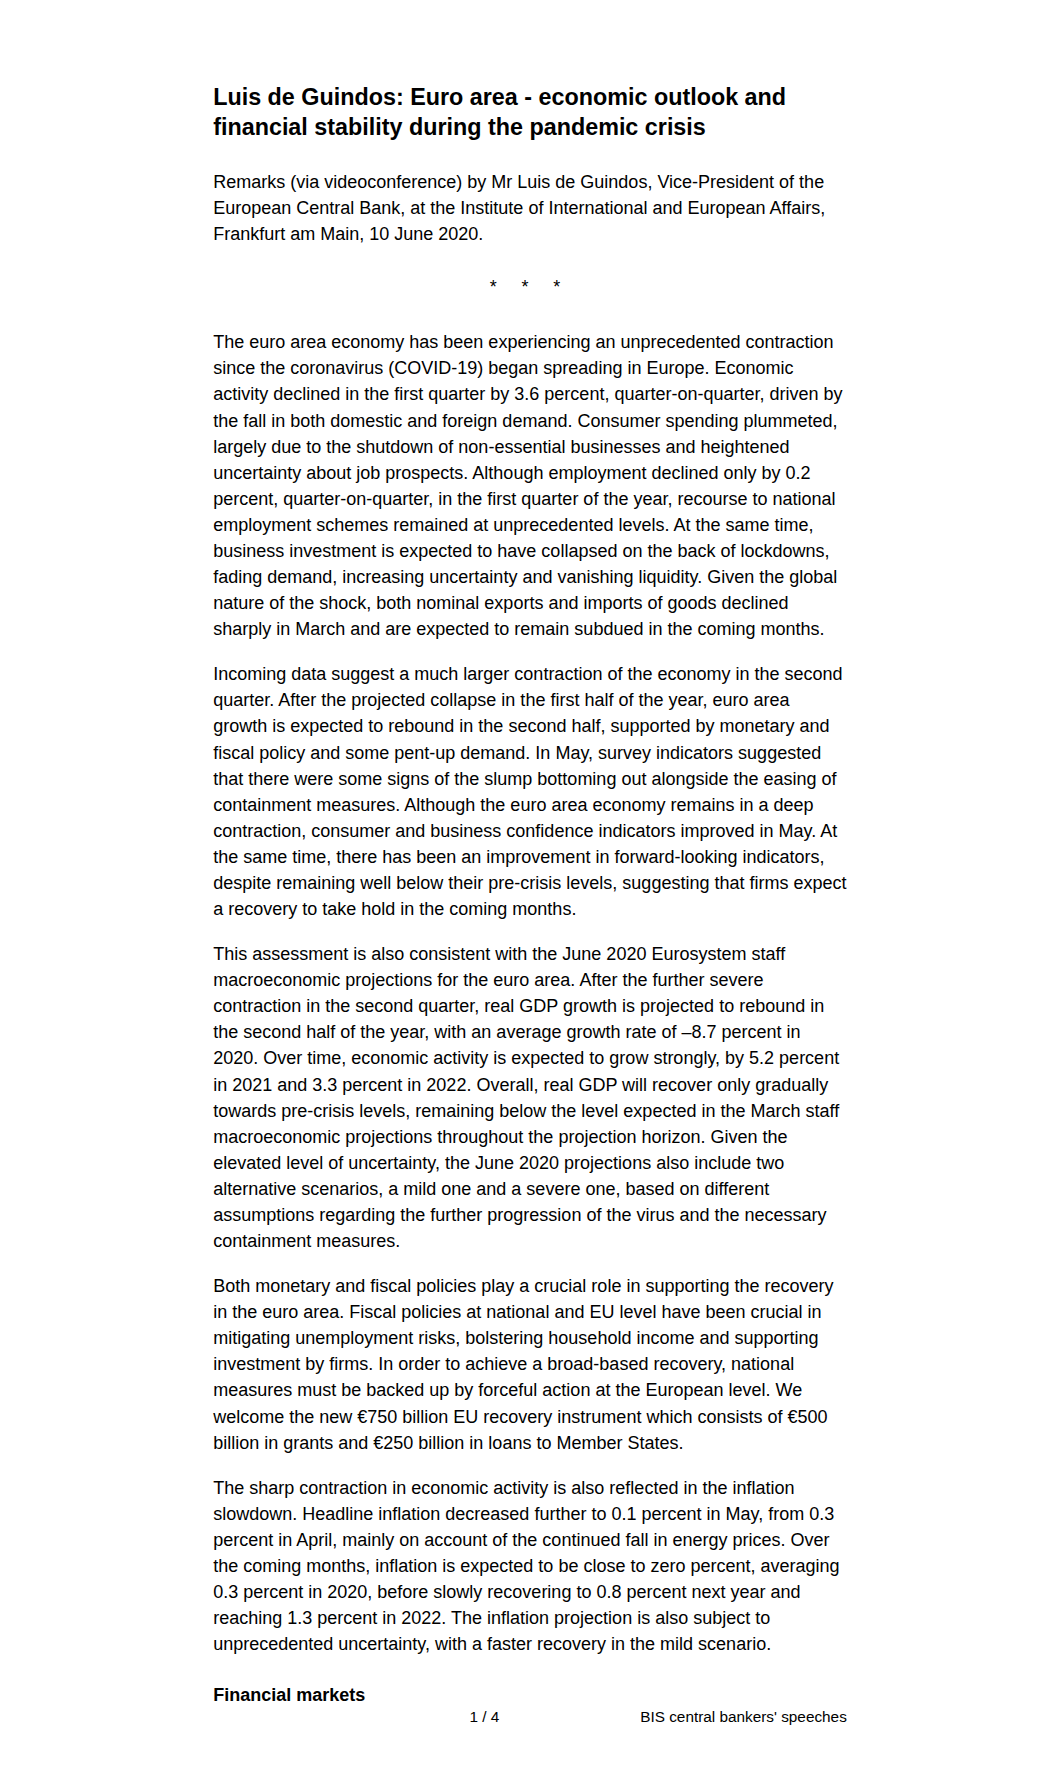Luis de Guindos: Euro area - economic outlook and financial stability during the pandemic crisis
Remarks (via videoconference) by Mr Luis de Guindos, Vice-President of the European Central Bank, at the Institute of International and European Affairs, Frankfurt am Main, 10 June 2020.
* * *
The euro area economy has been experiencing an unprecedented contraction since the coronavirus (COVID-19) began spreading in Europe. Economic activity declined in the first quarter by 3.6 percent, quarter-on-quarter, driven by the fall in both domestic and foreign demand. Consumer spending plummeted, largely due to the shutdown of non-essential businesses and heightened uncertainty about job prospects. Although employment declined only by 0.2 percent, quarter-on-quarter, in the first quarter of the year, recourse to national employment schemes remained at unprecedented levels. At the same time, business investment is expected to have collapsed on the back of lockdowns, fading demand, increasing uncertainty and vanishing liquidity. Given the global nature of the shock, both nominal exports and imports of goods declined sharply in March and are expected to remain subdued in the coming months.
Incoming data suggest a much larger contraction of the economy in the second quarter. After the projected collapse in the first half of the year, euro area growth is expected to rebound in the second half, supported by monetary and fiscal policy and some pent-up demand. In May, survey indicators suggested that there were some signs of the slump bottoming out alongside the easing of containment measures. Although the euro area economy remains in a deep contraction, consumer and business confidence indicators improved in May. At the same time, there has been an improvement in forward-looking indicators, despite remaining well below their pre-crisis levels, suggesting that firms expect a recovery to take hold in the coming months.
This assessment is also consistent with the June 2020 Eurosystem staff macroeconomic projections for the euro area. After the further severe contraction in the second quarter, real GDP growth is projected to rebound in the second half of the year, with an average growth rate of –8.7 percent in 2020. Over time, economic activity is expected to grow strongly, by 5.2 percent in 2021 and 3.3 percent in 2022. Overall, real GDP will recover only gradually towards pre-crisis levels, remaining below the level expected in the March staff macroeconomic projections throughout the projection horizon. Given the elevated level of uncertainty, the June 2020 projections also include two alternative scenarios, a mild one and a severe one, based on different assumptions regarding the further progression of the virus and the necessary containment measures.
Both monetary and fiscal policies play a crucial role in supporting the recovery in the euro area. Fiscal policies at national and EU level have been crucial in mitigating unemployment risks, bolstering household income and supporting investment by firms. In order to achieve a broad-based recovery, national measures must be backed up by forceful action at the European level. We welcome the new €750 billion EU recovery instrument which consists of €500 billion in grants and €250 billion in loans to Member States.
The sharp contraction in economic activity is also reflected in the inflation slowdown. Headline inflation decreased further to 0.1 percent in May, from 0.3 percent in April, mainly on account of the continued fall in energy prices. Over the coming months, inflation is expected to be close to zero percent, averaging 0.3 percent in 2020, before slowly recovering to 0.8 percent next year and reaching 1.3 percent in 2022. The inflation projection is also subject to unprecedented uncertainty, with a faster recovery in the mild scenario.
Financial markets
1 / 4 BIS central bankers' speeches